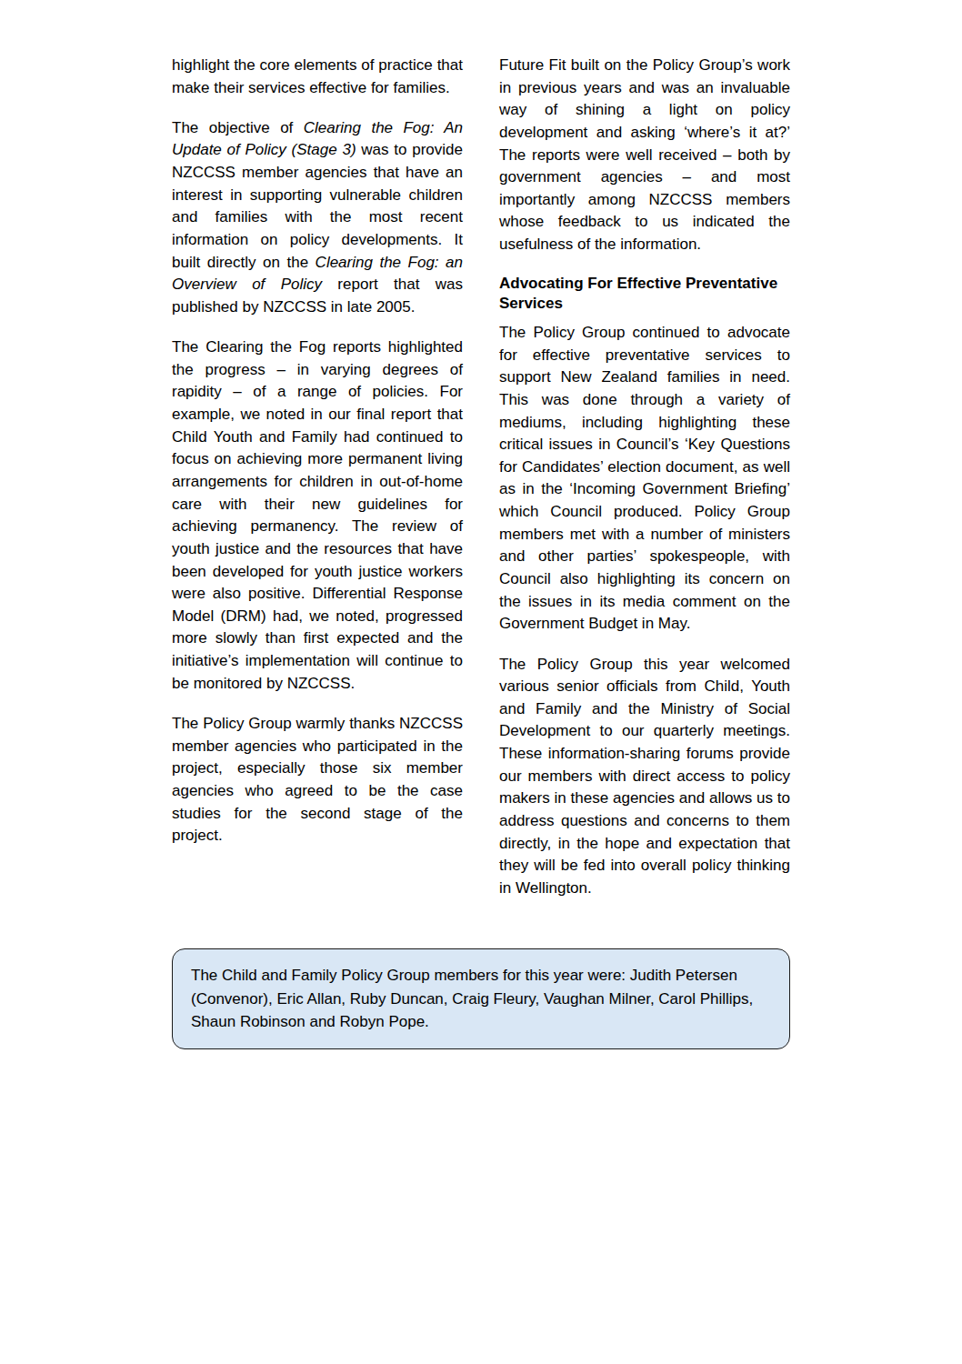highlight the core elements of practice that make their services effective for families.
The objective of Clearing the Fog: An Update of Policy (Stage 3) was to provide NZCCSS member agencies that have an interest in supporting vulnerable children and families with the most recent information on policy developments. It built directly on the Clearing the Fog: an Overview of Policy report that was published by NZCCSS in late 2005.
The Clearing the Fog reports highlighted the progress – in varying degrees of rapidity – of a range of policies. For example, we noted in our final report that Child Youth and Family had continued to focus on achieving more permanent living arrangements for children in out-of-home care with their new guidelines for achieving permanency. The review of youth justice and the resources that have been developed for youth justice workers were also positive. Differential Response Model (DRM) had, we noted, progressed more slowly than first expected and the initiative’s implementation will continue to be monitored by NZCCSS.
The Policy Group warmly thanks NZCCSS member agencies who participated in the project, especially those six member agencies who agreed to be the case studies for the second stage of the project.
Future Fit built on the Policy Group’s work in previous years and was an invaluable way of shining a light on policy development and asking ‘where’s it at?’ The reports were well received – both by government agencies – and most importantly among NZCCSS members whose feedback to us indicated the usefulness of the information.
Advocating For Effective Preventative Services
The Policy Group continued to advocate for effective preventative services to support New Zealand families in need. This was done through a variety of mediums, including highlighting these critical issues in Council’s ‘Key Questions for Candidates’ election document, as well as in the ‘Incoming Government Briefing’ which Council produced. Policy Group members met with a number of ministers and other parties’ spokespeople, with Council also highlighting its concern on the issues in its media comment on the Government Budget in May.
The Policy Group this year welcomed various senior officials from Child, Youth and Family and the Ministry of Social Development to our quarterly meetings. These information-sharing forums provide our members with direct access to policy makers in these agencies and allows us to address questions and concerns to them directly, in the hope and expectation that they will be fed into overall policy thinking in Wellington.
The Child and Family Policy Group members for this year were: Judith Petersen (Convenor), Eric Allan, Ruby Duncan, Craig Fleury, Vaughan Milner, Carol Phillips, Shaun Robinson and Robyn Pope.